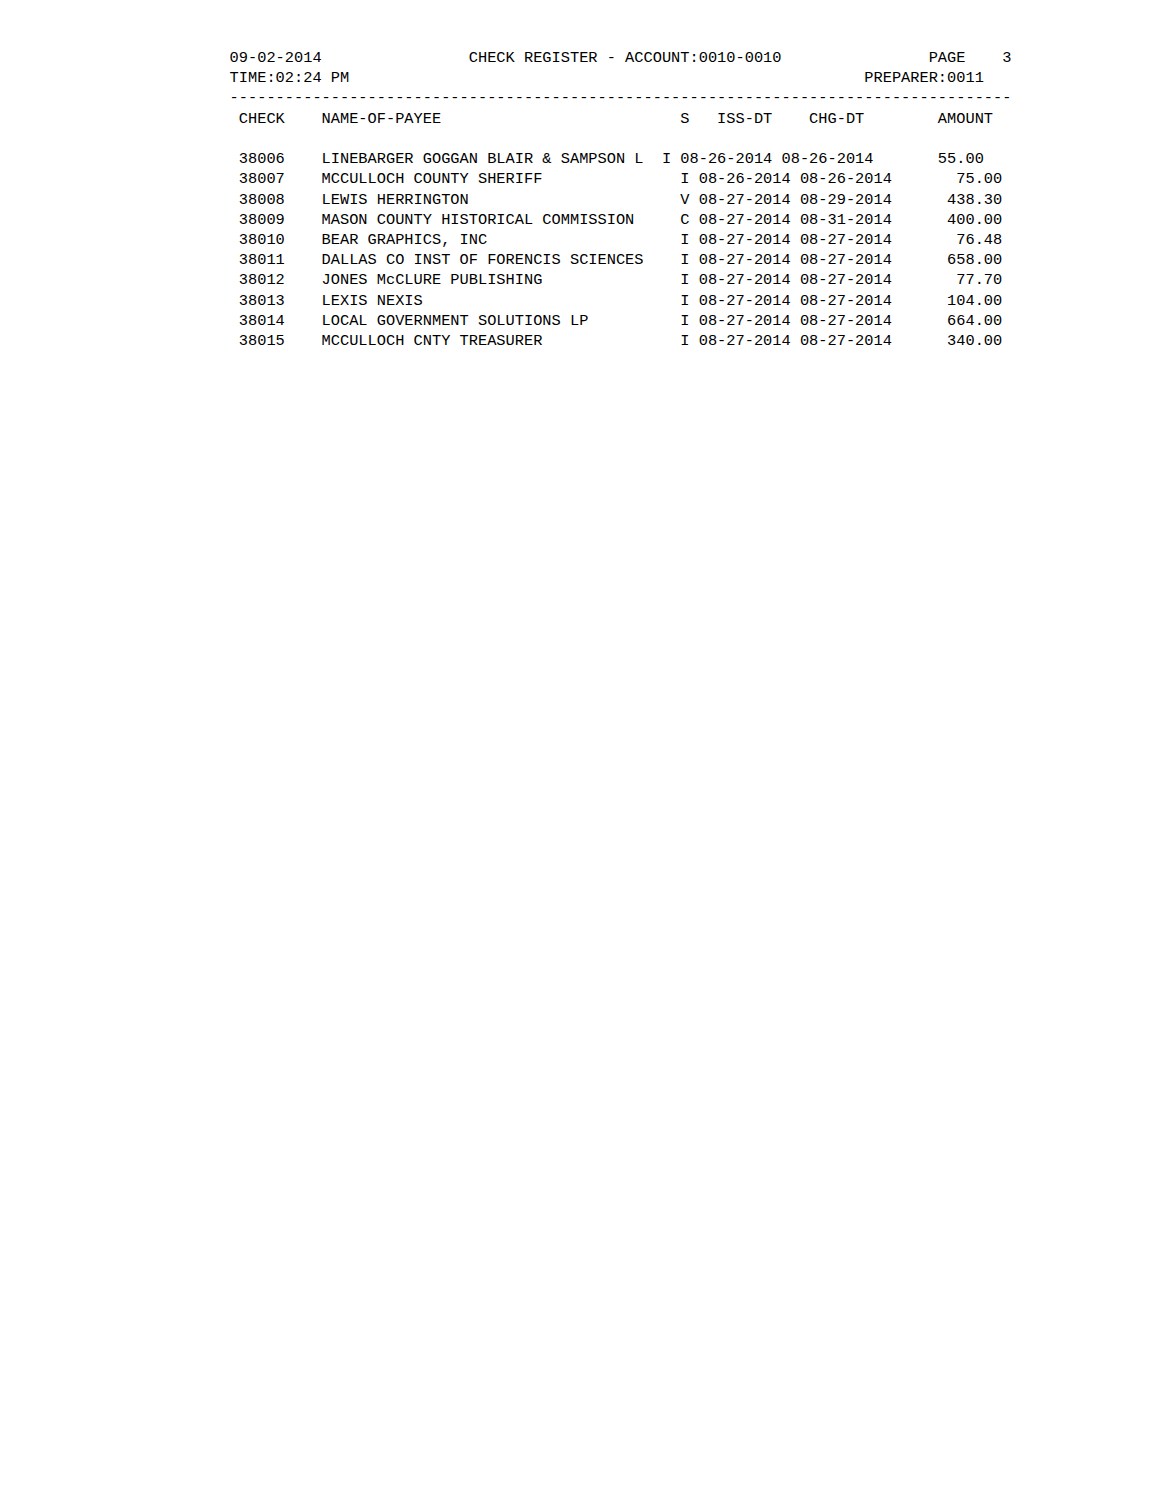09-02-2014                CHECK REGISTER - ACCOUNT:0010-0010                PAGE    3
TIME:02:24 PM                                                        PREPARER:0011
-------------------------------------------------------------------------------------
 CHECK    NAME-OF-PAYEE                          S   ISS-DT    CHG-DT        AMOUNT

 38006    LINEBARGER GOGGAN BLAIR & SAMPSON L  I 08-26-2014 08-26-2014       55.00
 38007    MCCULLOCH COUNTY SHERIFF               I 08-26-2014 08-26-2014       75.00
 38008    LEWIS HERRINGTON                       V 08-27-2014 08-29-2014      438.30
 38009    MASON COUNTY HISTORICAL COMMISSION     C 08-27-2014 08-31-2014      400.00
 38010    BEAR GRAPHICS, INC                     I 08-27-2014 08-27-2014       76.48
 38011    DALLAS CO INST OF FORENCIS SCIENCES    I 08-27-2014 08-27-2014      658.00
 38012    JONES McCLURE PUBLISHING               I 08-27-2014 08-27-2014       77.70
 38013    LEXIS NEXIS                            I 08-27-2014 08-27-2014      104.00
 38014    LOCAL GOVERNMENT SOLUTIONS LP          I 08-27-2014 08-27-2014      664.00
 38015    MCCULLOCH CNTY TREASURER               I 08-27-2014 08-27-2014      340.00